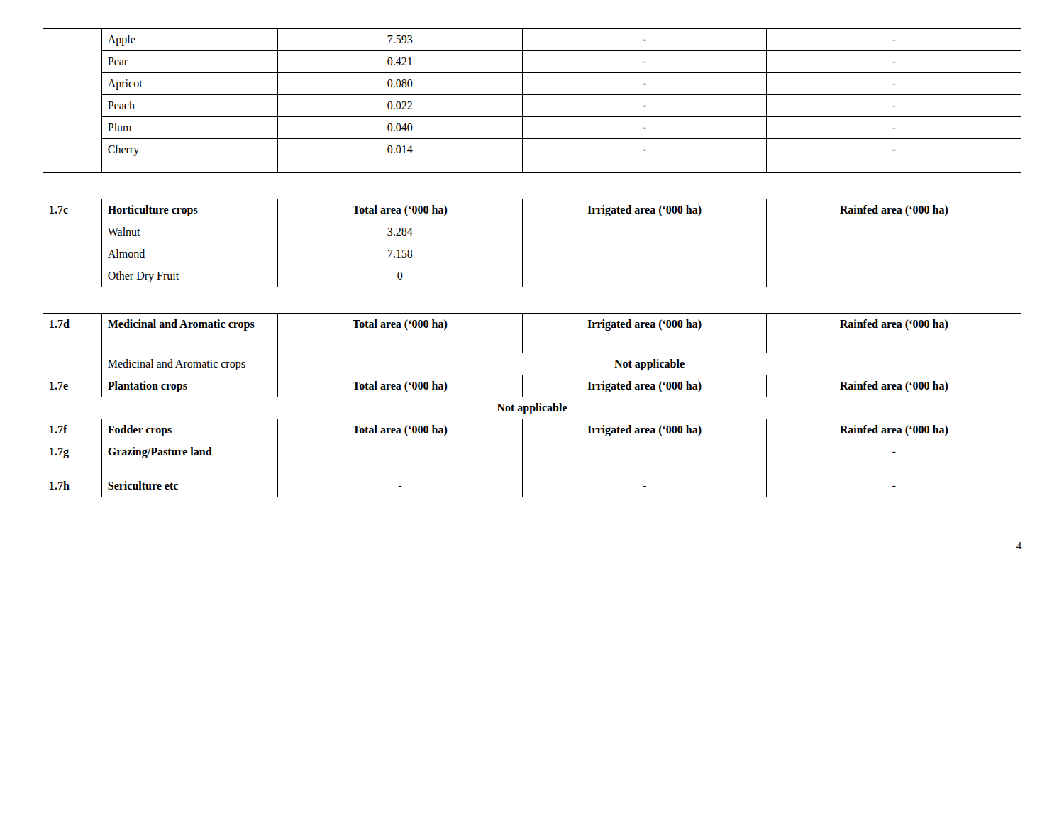| | Apple | 7.593 | - | - |
| Pear | 0.421 | - | - |
| Apricot | 0.080 | - | - |
| Peach | 0.022 | - | - |
| Plum | 0.040 | - | - |
| Cherry | 0.014 | - | - |
| 1.7c | Horticulture crops | Total area (‘000 ha) | Irrigated area (‘000 ha) | Rainfed area (‘000 ha) |
| | Walnut | 3.284 | | |
| | Almond | 7.158 | | |
| | Other Dry Fruit | 0 | | |
| 1.7d | Medicinal and Aromatic crops | Total area (‘000 ha) | Irrigated area (‘000 ha) | Rainfed area (‘000 ha) |
| | Medicinal and Aromatic crops | Not applicable |
| 1.7e | Plantation crops | Total area (‘000 ha) | Irrigated area (‘000 ha) | Rainfed area (‘000 ha) |
| Not applicable |
| 1.7f | Fodder crops | Total area (‘000 ha) | Irrigated area (‘000 ha) | Rainfed area (‘000 ha) |
| 1.7g | Grazing/Pasture land | | | - |
| 1.7h | Sericulture etc | - | - | - |
4